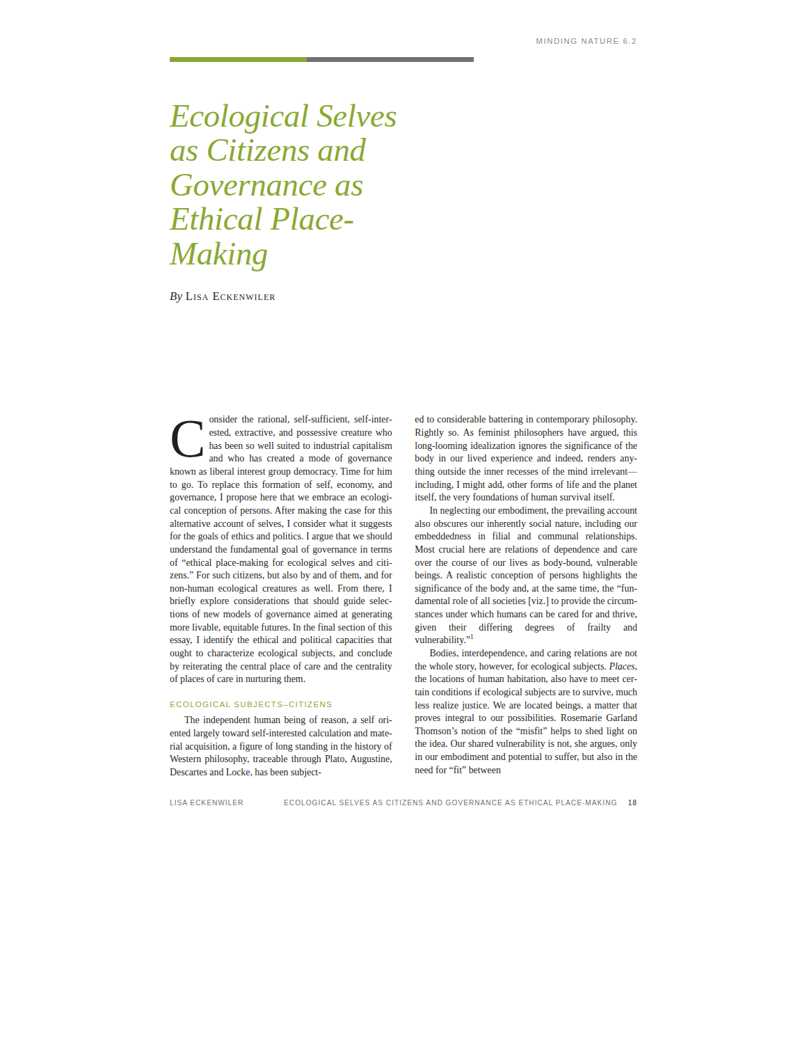MINDING NATURE 6.2
Ecological Selves as Citizens and Governance as Ethical Place-Making
By Lisa Eckenwiler
Consider the rational, self-sufficient, self-interested, extractive, and possessive creature who has been so well suited to industrial capitalism and who has created a mode of governance known as liberal interest group democracy. Time for him to go. To replace this formation of self, economy, and governance, I propose here that we embrace an ecological conception of persons. After making the case for this alternative account of selves, I consider what it suggests for the goals of ethics and politics. I argue that we should understand the fundamental goal of governance in terms of “ethical place-making for ecological selves and citizens.” For such citizens, but also by and of them, and for non-human ecological creatures as well. From there, I briefly explore considerations that should guide selections of new models of governance aimed at generating more livable, equitable futures. In the final section of this essay, I identify the ethical and political capacities that ought to characterize ecological subjects, and conclude by reiterating the central place of care and the centrality of places of care in nurturing them.
Ecological Subjects–Citizens
The independent human being of reason, a self oriented largely toward self-interested calculation and material acquisition, a figure of long standing in the history of Western philosophy, traceable through Plato, Augustine, Descartes and Locke, has been subject-
ed to considerable battering in contemporary philosophy. Rightly so. As feminist philosophers have argued, this long-looming idealization ignores the significance of the body in our lived experience and indeed, renders anything outside the inner recesses of the mind irrelevant—including, I might add, other forms of life and the planet itself, the very foundations of human survival itself.
In neglecting our embodiment, the prevailing account also obscures our inherently social nature, including our embeddedness in filial and communal relationships. Most crucial here are relations of dependence and care over the course of our lives as body-bound, vulnerable beings. A realistic conception of persons highlights the significance of the body and, at the same time, the “fundamental role of all societies [viz.] to provide the circumstances under which humans can be cared for and thrive, given their differing degrees of frailty and vulnerability.”1
Bodies, interdependence, and caring relations are not the whole story, however, for ecological subjects. Places, the locations of human habitation, also have to meet certain conditions if ecological subjects are to survive, much less realize justice. We are located beings, a matter that proves integral to our possibilities. Rosemarie Garland Thomson’s notion of the “misfit” helps to shed light on the idea. Our shared vulnerability is not, she argues, only in our embodiment and potential to suffer, but also in the need for “fit” between
Lisa Eckenwiler
Ecological Selves as Citizens and Governance as Ethical Place-Making 18